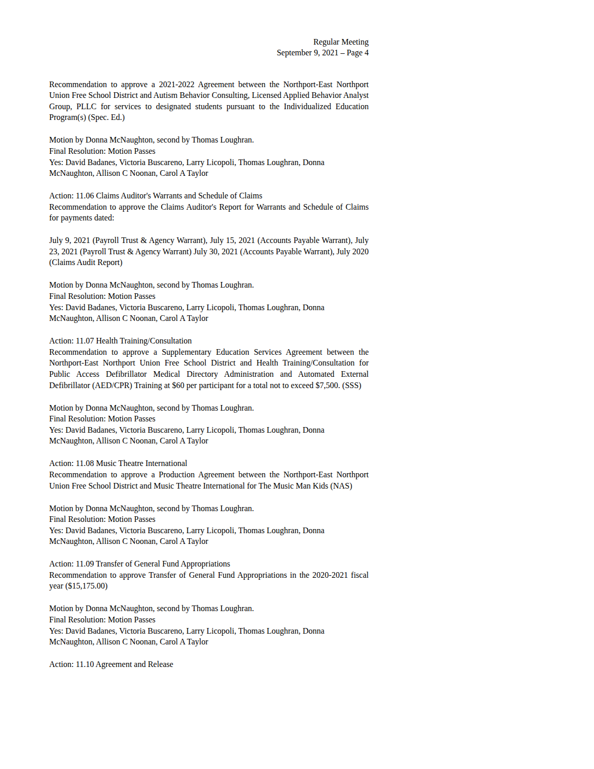Regular Meeting
September 9, 2021 – Page 4
Recommendation to approve a 2021-2022 Agreement between the Northport-East Northport Union Free School District and Autism Behavior Consulting, Licensed Applied Behavior Analyst Group, PLLC for services to designated students pursuant to the Individualized Education Program(s) (Spec. Ed.)
Motion by Donna McNaughton, second by Thomas Loughran.
Final Resolution: Motion Passes
Yes: David Badanes, Victoria Buscareno, Larry Licopoli, Thomas Loughran, Donna McNaughton, Allison C Noonan, Carol A Taylor
Action: 11.06 Claims Auditor's Warrants and Schedule of Claims
Recommendation to approve the Claims Auditor's Report for Warrants and Schedule of Claims for payments dated:
July 9, 2021 (Payroll Trust & Agency Warrant), July 15, 2021 (Accounts Payable Warrant), July 23, 2021 (Payroll Trust & Agency Warrant) July 30, 2021 (Accounts Payable Warrant), July 2020 (Claims Audit Report)
Motion by Donna McNaughton, second by Thomas Loughran.
Final Resolution: Motion Passes
Yes: David Badanes, Victoria Buscareno, Larry Licopoli, Thomas Loughran, Donna McNaughton, Allison C Noonan, Carol A Taylor
Action: 11.07 Health Training/Consultation
Recommendation to approve a Supplementary Education Services Agreement between the Northport-East Northport Union Free School District and Health Training/Consultation for Public Access Defibrillator Medical Directory Administration and Automated External Defibrillator (AED/CPR) Training at $60 per participant for a total not to exceed $7,500. (SSS)
Motion by Donna McNaughton, second by Thomas Loughran.
Final Resolution: Motion Passes
Yes: David Badanes, Victoria Buscareno, Larry Licopoli, Thomas Loughran, Donna McNaughton, Allison C Noonan, Carol A Taylor
Action: 11.08 Music Theatre International
Recommendation to approve a Production Agreement between the Northport-East Northport Union Free School District and Music Theatre International for The Music Man Kids (NAS)
Motion by Donna McNaughton, second by Thomas Loughran.
Final Resolution: Motion Passes
Yes: David Badanes, Victoria Buscareno, Larry Licopoli, Thomas Loughran, Donna McNaughton, Allison C Noonan, Carol A Taylor
Action: 11.09 Transfer of General Fund Appropriations
Recommendation to approve Transfer of General Fund Appropriations in the 2020-2021 fiscal year ($15,175.00)
Motion by Donna McNaughton, second by Thomas Loughran.
Final Resolution: Motion Passes
Yes: David Badanes, Victoria Buscareno, Larry Licopoli, Thomas Loughran, Donna McNaughton, Allison C Noonan, Carol A Taylor
Action: 11.10 Agreement and Release